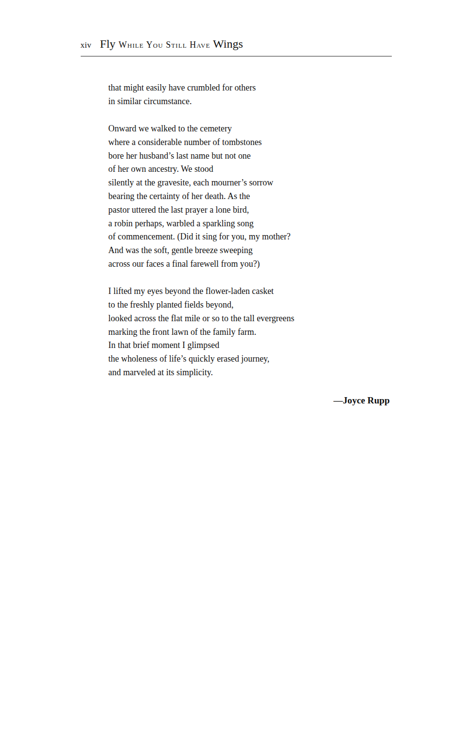xiv Fly While You Still Have Wings
that might easily have crumbled for others in similar circumstance.
Onward we walked to the cemetery where a considerable number of tombstones bore her husband’s last name but not one of her own ancestry. We stood silently at the gravesite, each mourner’s sorrow bearing the certainty of her death. As the pastor uttered the last prayer a lone bird, a robin perhaps, warbled a sparkling song of commencement. (Did it sing for you, my mother? And was the soft, gentle breeze sweeping across our faces a final farewell from you?)
I lifted my eyes beyond the flower-laden casket to the freshly planted fields beyond, looked across the flat mile or so to the tall evergreens marking the front lawn of the family farm. In that brief moment I glimpsed the wholeness of life’s quickly erased journey, and marveled at its simplicity.
—Joyce Rupp